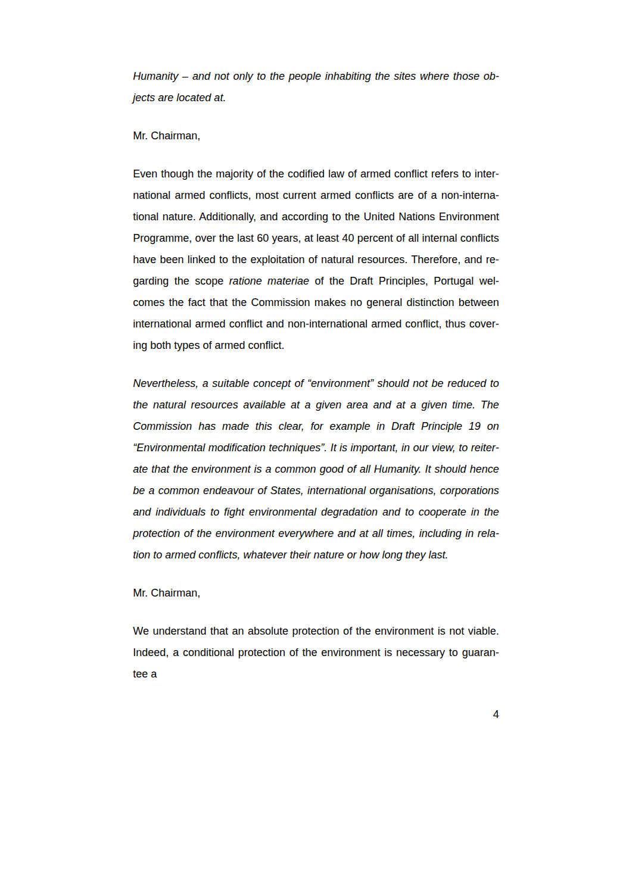Humanity – and not only to the people inhabiting the sites where those objects are located at.
Mr. Chairman,
Even though the majority of the codified law of armed conflict refers to international armed conflicts, most current armed conflicts are of a non-international nature. Additionally, and according to the United Nations Environment Programme, over the last 60 years, at least 40 percent of all internal conflicts have been linked to the exploitation of natural resources. Therefore, and regarding the scope ratione materiae of the Draft Principles, Portugal welcomes the fact that the Commission makes no general distinction between international armed conflict and non-international armed conflict, thus covering both types of armed conflict.
Nevertheless, a suitable concept of “environment” should not be reduced to the natural resources available at a given area and at a given time. The Commission has made this clear, for example in Draft Principle 19 on “Environmental modification techniques”. It is important, in our view, to reiterate that the environment is a common good of all Humanity. It should hence be a common endeavour of States, international organisations, corporations and individuals to fight environmental degradation and to cooperate in the protection of the environment everywhere and at all times, including in relation to armed conflicts, whatever their nature or how long they last.
Mr. Chairman,
We understand that an absolute protection of the environment is not viable. Indeed, a conditional protection of the environment is necessary to guarantee a
4